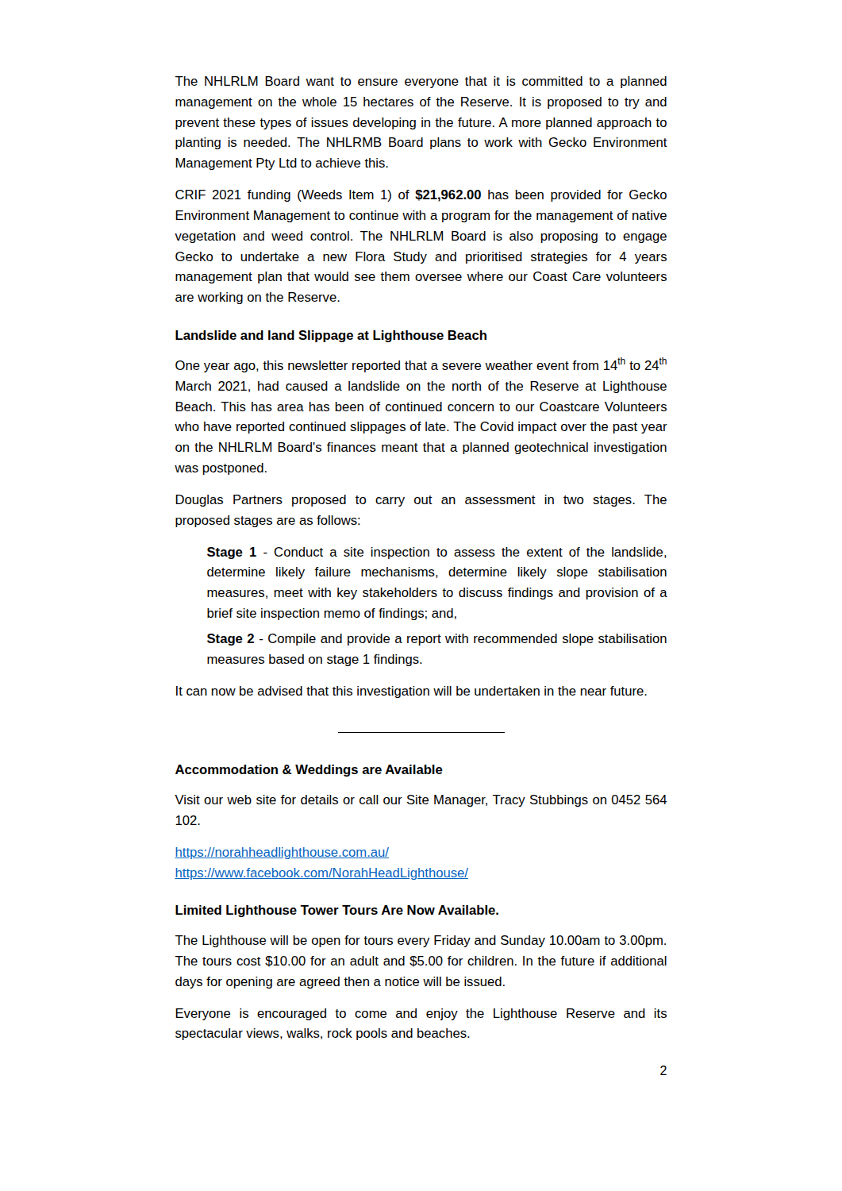The NHLRLM Board want to ensure everyone that it is committed to a planned management on the whole 15 hectares of the Reserve. It is proposed to try and prevent these types of issues developing in the future. A more planned approach to planting is needed. The NHLRMB Board plans to work with Gecko Environment Management Pty Ltd to achieve this.
CRIF 2021 funding (Weeds Item 1) of $21,962.00 has been provided for Gecko Environment Management to continue with a program for the management of native vegetation and weed control. The NHLRLM Board is also proposing to engage Gecko to undertake a new Flora Study and prioritised strategies for 4 years management plan that would see them oversee where our Coast Care volunteers are working on the Reserve.
Landslide and land Slippage at Lighthouse Beach
One year ago, this newsletter reported that a severe weather event from 14th to 24th March 2021, had caused a landslide on the north of the Reserve at Lighthouse Beach. This has area has been of continued concern to our Coastcare Volunteers who have reported continued slippages of late. The Covid impact over the past year on the NHLRLM Board's finances meant that a planned geotechnical investigation was postponed.
Douglas Partners proposed to carry out an assessment in two stages. The proposed stages are as follows:
Stage 1 - Conduct a site inspection to assess the extent of the landslide, determine likely failure mechanisms, determine likely slope stabilisation measures, meet with key stakeholders to discuss findings and provision of a brief site inspection memo of findings; and,
Stage 2 - Compile and provide a report with recommended slope stabilisation measures based on stage 1 findings.
It can now be advised that this investigation will be undertaken in the near future.
Accommodation & Weddings are Available
Visit our web site for details or call our Site Manager, Tracy Stubbings on 0452 564 102.
https://norahheadlighthouse.com.au/
https://www.facebook.com/NorahHeadLighthouse/
Limited Lighthouse Tower Tours Are Now Available.
The Lighthouse will be open for tours every Friday and Sunday 10.00am to 3.00pm. The tours cost $10.00 for an adult and $5.00 for children. In the future if additional days for opening are agreed then a notice will be issued.
Everyone is encouraged to come and enjoy the Lighthouse Reserve and its spectacular views, walks, rock pools and beaches.
2